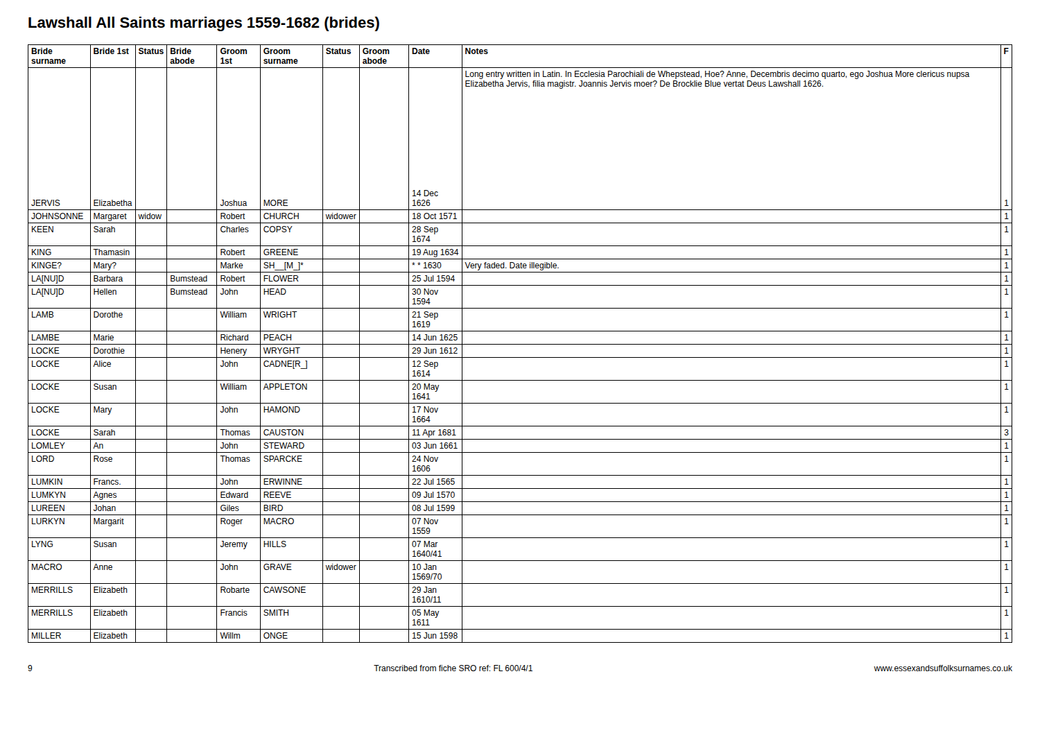Lawshall All Saints marriages 1559-1682 (brides)
| Bride surname | Bride 1st | Status | Bride abode | Groom 1st | Groom surname | Status | Groom abode | Date | Notes | F |
| --- | --- | --- | --- | --- | --- | --- | --- | --- | --- | --- |
| JERVIS | Elizabetha | | | Joshua | MORE | | | 14 Dec 1626 | Long entry written in Latin. In Ecclesia Parochiali de Whepstead, Hoe? Anne, Decembris decimo quarto, ego Joshua More clericus nupsa Elizabetha Jervis, filia magistr. Joannis Jervis moer? De Brocklie Blue vertat Deus Lawshall 1626. | 1 |
| JOHNSONNE | Margaret | widow | | Robert | CHURCH | widower | | 18 Oct 1571 | | 1 |
| KEEN | Sarah | | | Charles | COPSY | | | 28 Sep 1674 | | 1 |
| KING | Thamasin | | | Robert | GREENE | | | 19 Aug 1634 | | 1 |
| KINGE? | Mary? | | | Marke | SH__[M_]* | | | * * 1630 | Very faded. Date illegible. | 1 |
| LA[NU]D | Barbara | | Bumstead | Robert | FLOWER | | | 25 Jul 1594 | | 1 |
| LA[NU]D | Hellen | | Bumstead | John | HEAD | | | 30 Nov 1594 | | 1 |
| LAMB | Dorothe | | | William | WRIGHT | | | 21 Sep 1619 | | 1 |
| LAMBE | Marie | | | Richard | PEACH | | | 14 Jun 1625 | | 1 |
| LOCKE | Dorothie | | | Henery | WRYGHT | | | 29 Jun 1612 | | 1 |
| LOCKE | Alice | | | John | CADNE[R_] | | | 12 Sep 1614 | | 1 |
| LOCKE | Susan | | | William | APPLETON | | | 20 May 1641 | | 1 |
| LOCKE | Mary | | | John | HAMOND | | | 17 Nov 1664 | | 1 |
| LOCKE | Sarah | | | Thomas | CAUSTON | | | 11 Apr 1681 | | 3 |
| LOMLEY | An | | | John | STEWARD | | | 03 Jun 1661 | | 1 |
| LORD | Rose | | | Thomas | SPARCKE | | | 24 Nov 1606 | | 1 |
| LUMKIN | Francs. | | | John | ERWINNE | | | 22 Jul 1565 | | 1 |
| LUMKYN | Agnes | | | Edward | REEVE | | | 09 Jul 1570 | | 1 |
| LUREEN | Johan | | | Giles | BIRD | | | 08 Jul 1599 | | 1 |
| LURKYN | Margarit | | | Roger | MACRO | | | 07 Nov 1559 | | 1 |
| LYNG | Susan | | | Jeremy | HILLS | | | 07 Mar 1640/41 | | 1 |
| MACRO | Anne | | | John | GRAVE | widower | | 10 Jan 1569/70 | | 1 |
| MERRILLS | Elizabeth | | | Robarte | CAWSONE | | | 29 Jan 1610/11 | | 1 |
| MERRILLS | Elizabeth | | | Francis | SMITH | | | 05 May 1611 | | 1 |
| MILLER | Elizabeth | | | Willm | ONGE | | | 15 Jun 1598 | | 1 |
9 Transcribed from fiche SRO ref: FL 600/4/1 www.essexandsuffolksurnames.co.uk